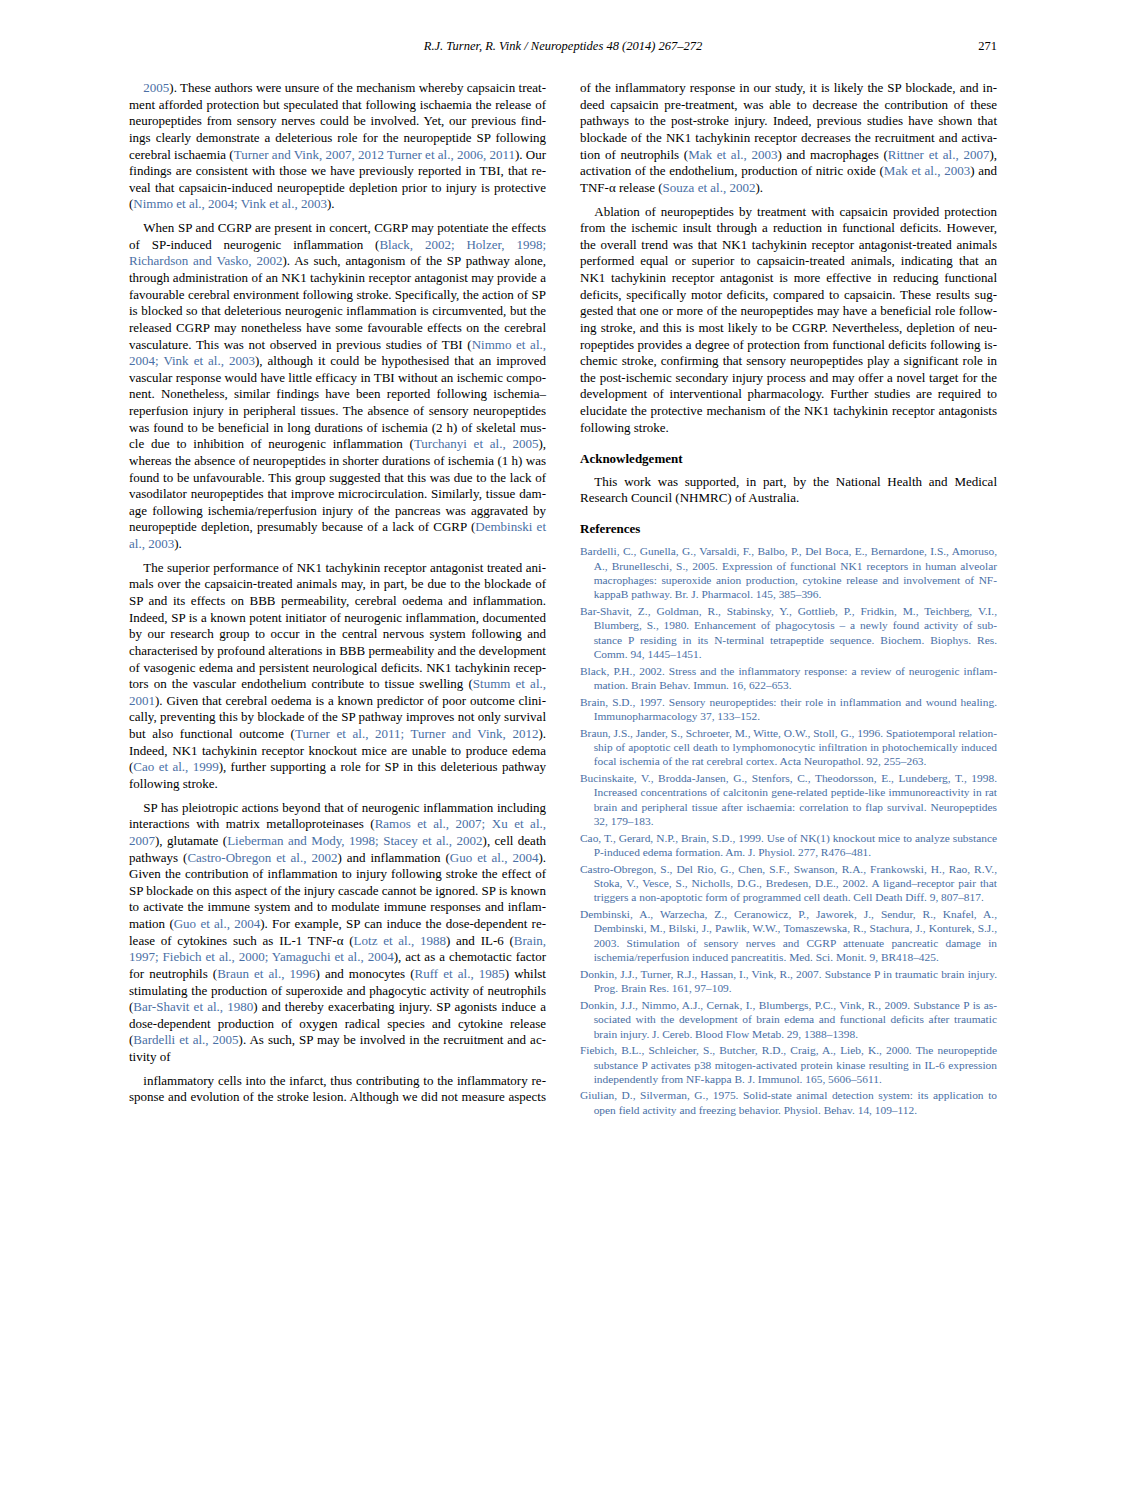R.J. Turner, R. Vink / Neuropeptides 48 (2014) 267–272 271
2005). These authors were unsure of the mechanism whereby capsaicin treatment afforded protection but speculated that following ischaemia the release of neuropeptides from sensory nerves could be involved. Yet, our previous findings clearly demonstrate a deleterious role for the neuropeptide SP following cerebral ischaemia (Turner and Vink, 2007, 2012 Turner et al., 2006, 2011). Our findings are consistent with those we have previously reported in TBI, that reveal that capsaicin-induced neuropeptide depletion prior to injury is protective (Nimmo et al., 2004; Vink et al., 2003).
When SP and CGRP are present in concert, CGRP may potentiate the effects of SP-induced neurogenic inflammation (Black, 2002; Holzer, 1998; Richardson and Vasko, 2002). As such, antagonism of the SP pathway alone, through administration of an NK1 tachykinin receptor antagonist may provide a favourable cerebral environment following stroke. Specifically, the action of SP is blocked so that deleterious neurogenic inflammation is circumvented, but the released CGRP may nonetheless have some favourable effects on the cerebral vasculature. This was not observed in previous studies of TBI (Nimmo et al., 2004; Vink et al., 2003), although it could be hypothesised that an improved vascular response would have little efficacy in TBI without an ischemic component. Nonetheless, similar findings have been reported following ischemia–reperfusion injury in peripheral tissues. The absence of sensory neuropeptides was found to be beneficial in long durations of ischemia (2 h) of skeletal muscle due to inhibition of neurogenic inflammation (Turchanyi et al., 2005), whereas the absence of neuropeptides in shorter durations of ischemia (1 h) was found to be unfavourable. This group suggested that this was due to the lack of vasodilator neuropeptides that improve microcirculation. Similarly, tissue damage following ischemia/reperfusion injury of the pancreas was aggravated by neuropeptide depletion, presumably because of a lack of CGRP (Dembinski et al., 2003).
The superior performance of NK1 tachykinin receptor antagonist treated animals over the capsaicin-treated animals may, in part, be due to the blockade of SP and its effects on BBB permeability, cerebral oedema and inflammation. Indeed, SP is a known potent initiator of neurogenic inflammation, documented by our research group to occur in the central nervous system following and characterised by profound alterations in BBB permeability and the development of vasogenic edema and persistent neurological deficits. NK1 tachykinin receptors on the vascular endothelium contribute to tissue swelling (Stumm et al., 2001). Given that cerebral oedema is a known predictor of poor outcome clinically, preventing this by blockade of the SP pathway improves not only survival but also functional outcome (Turner et al., 2011; Turner and Vink, 2012). Indeed, NK1 tachykinin receptor knockout mice are unable to produce edema (Cao et al., 1999), further supporting a role for SP in this deleterious pathway following stroke.
SP has pleiotropic actions beyond that of neurogenic inflammation including interactions with matrix metalloproteinases (Ramos et al., 2007; Xu et al., 2007), glutamate (Lieberman and Mody, 1998; Stacey et al., 2002), cell death pathways (Castro-Obregon et al., 2002) and inflammation (Guo et al., 2004). Given the contribution of inflammation to injury following stroke the effect of SP blockade on this aspect of the injury cascade cannot be ignored. SP is known to activate the immune system and to modulate immune responses and inflammation (Guo et al., 2004). For example, SP can induce the dose-dependent release of cytokines such as IL-1 TNF-α (Lotz et al., 1988) and IL-6 (Brain, 1997; Fiebich et al., 2000; Yamaguchi et al., 2004), act as a chemotactic factor for neutrophils (Braun et al., 1996) and monocytes (Ruff et al., 1985) whilst stimulating the production of superoxide and phagocytic activity of neutrophils (Bar-Shavit et al., 1980) and thereby exacerbating injury. SP agonists induce a dose-dependent production of oxygen radical species and cytokine release (Bardelli et al., 2005). As such, SP may be involved in the recruitment and activity of
inflammatory cells into the infarct, thus contributing to the inflammatory response and evolution of the stroke lesion. Although we did not measure aspects of the inflammatory response in our study, it is likely the SP blockade, and indeed capsaicin pre-treatment, was able to decrease the contribution of these pathways to the post-stroke injury. Indeed, previous studies have shown that blockade of the NK1 tachykinin receptor decreases the recruitment and activation of neutrophils (Mak et al., 2003) and macrophages (Rittner et al., 2007), activation of the endothelium, production of nitric oxide (Mak et al., 2003) and TNF-α release (Souza et al., 2002).
Ablation of neuropeptides by treatment with capsaicin provided protection from the ischemic insult through a reduction in functional deficits. However, the overall trend was that NK1 tachykinin receptor antagonist-treated animals performed equal or superior to capsaicin-treated animals, indicating that an NK1 tachykinin receptor antagonist is more effective in reducing functional deficits, specifically motor deficits, compared to capsaicin. These results suggested that one or more of the neuropeptides may have a beneficial role following stroke, and this is most likely to be CGRP. Nevertheless, depletion of neuropeptides provides a degree of protection from functional deficits following ischemic stroke, confirming that sensory neuropeptides play a significant role in the post-ischemic secondary injury process and may offer a novel target for the development of interventional pharmacology. Further studies are required to elucidate the protective mechanism of the NK1 tachykinin receptor antagonists following stroke.
Acknowledgement
This work was supported, in part, by the National Health and Medical Research Council (NHMRC) of Australia.
References
Bardelli, C., Gunella, G., Varsaldi, F., Balbo, P., Del Boca, E., Bernardone, I.S., Amoruso, A., Brunelleschi, S., 2005. Expression of functional NK1 receptors in human alveolar macrophages: superoxide anion production, cytokine release and involvement of NF-kappaB pathway. Br. J. Pharmacol. 145, 385–396.
Bar-Shavit, Z., Goldman, R., Stabinsky, Y., Gottlieb, P., Fridkin, M., Teichberg, V.I., Blumberg, S., 1980. Enhancement of phagocytosis – a newly found activity of substance P residing in its N-terminal tetrapeptide sequence. Biochem. Biophys. Res. Comm. 94, 1445–1451.
Black, P.H., 2002. Stress and the inflammatory response: a review of neurogenic inflammation. Brain Behav. Immun. 16, 622–653.
Brain, S.D., 1997. Sensory neuropeptides: their role in inflammation and wound healing. Immunopharmacology 37, 133–152.
Braun, J.S., Jander, S., Schroeter, M., Witte, O.W., Stoll, G., 1996. Spatiotemporal relationship of apoptotic cell death to lymphomonocytic infiltration in photochemically induced focal ischemia of the rat cerebral cortex. Acta Neuropathol. 92, 255–263.
Bucinskaite, V., Brodda-Jansen, G., Stenfors, C., Theodorsson, E., Lundeberg, T., 1998. Increased concentrations of calcitonin gene-related peptide-like immunoreactivity in rat brain and peripheral tissue after ischaemia: correlation to flap survival. Neuropeptides 32, 179–183.
Cao, T., Gerard, N.P., Brain, S.D., 1999. Use of NK(1) knockout mice to analyze substance P-induced edema formation. Am. J. Physiol. 277, R476–481.
Castro-Obregon, S., Del Rio, G., Chen, S.F., Swanson, R.A., Frankowski, H., Rao, R.V., Stoka, V., Vesce, S., Nicholls, D.G., Bredesen, D.E., 2002. A ligand–receptor pair that triggers a non-apoptotic form of programmed cell death. Cell Death Diff. 9, 807–817.
Dembinski, A., Warzecha, Z., Ceranowicz, P., Jaworek, J., Sendur, R., Knafel, A., Dembinski, M., Bilski, J., Pawlik, W.W., Tomaszewska, R., Stachura, J., Konturek, S.J., 2003. Stimulation of sensory nerves and CGRP attenuate pancreatic damage in ischemia/reperfusion induced pancreatitis. Med. Sci. Monit. 9, BR418–425.
Donkin, J.J., Turner, R.J., Hassan, I., Vink, R., 2007. Substance P in traumatic brain injury. Prog. Brain Res. 161, 97–109.
Donkin, J.J., Nimmo, A.J., Cernak, I., Blumbergs, P.C., Vink, R., 2009. Substance P is associated with the development of brain edema and functional deficits after traumatic brain injury. J. Cereb. Blood Flow Metab. 29, 1388–1398.
Fiebich, B.L., Schleicher, S., Butcher, R.D., Craig, A., Lieb, K., 2000. The neuropeptide substance P activates p38 mitogen-activated protein kinase resulting in IL-6 expression independently from NF-kappa B. J. Immunol. 165, 5606–5611.
Giulian, D., Silverman, G., 1975. Solid-state animal detection system: its application to open field activity and freezing behavior. Physiol. Behav. 14, 109–112.